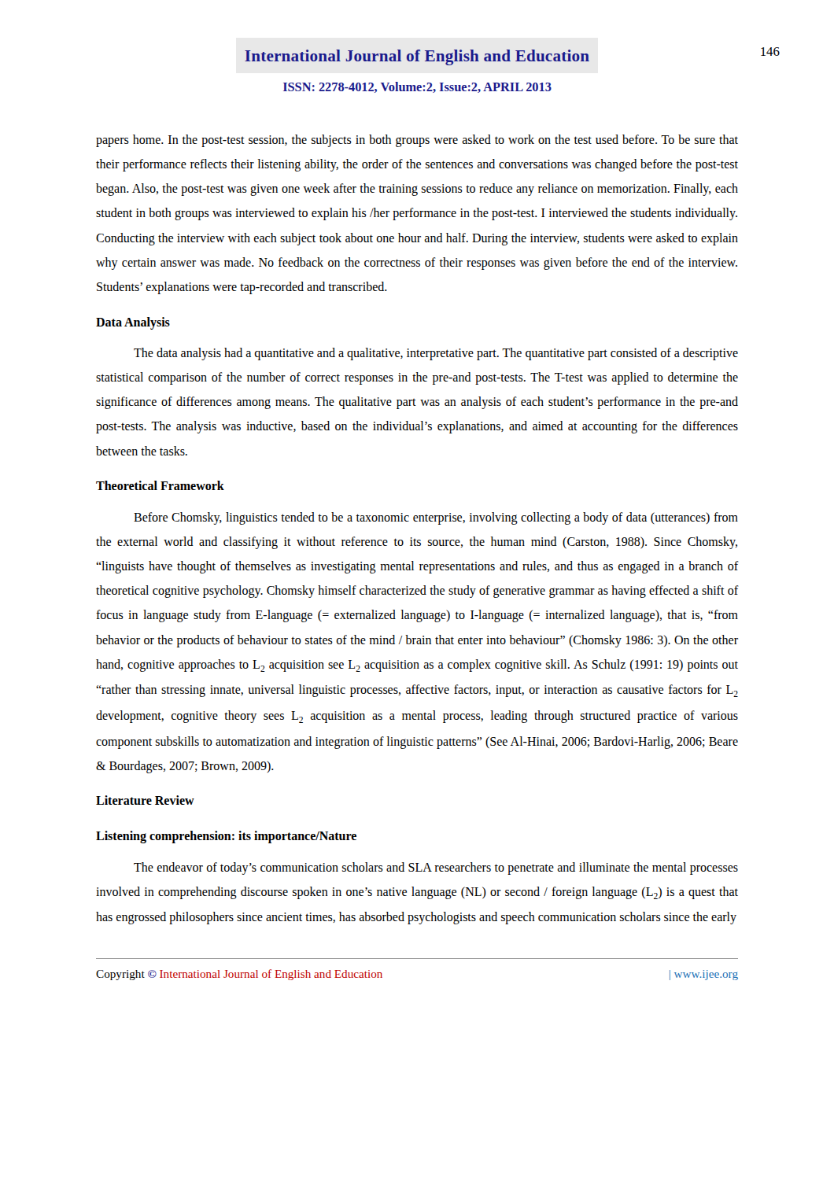146
International Journal of English and Education
ISSN: 2278-4012, Volume:2, Issue:2, APRIL 2013
papers home. In the post-test session, the subjects in both groups were asked to work on the test used before. To be sure that their performance reflects their listening ability, the order of the sentences and conversations was changed before the post-test began. Also, the post-test was given one week after the training sessions to reduce any reliance on memorization. Finally, each student in both groups was interviewed to explain his /her performance in the post-test. I interviewed the students individually. Conducting the interview with each subject took about one hour and half. During the interview, students were asked to explain why certain answer was made. No feedback on the correctness of their responses was given before the end of the interview. Students’ explanations were tap-recorded and transcribed.
Data Analysis
The data analysis had a quantitative and a qualitative, interpretative part. The quantitative part consisted of a descriptive statistical comparison of the number of correct responses in the pre-and post-tests. The T-test was applied to determine the significance of differences among means. The qualitative part was an analysis of each student’s performance in the pre-and post-tests. The analysis was inductive, based on the individual’s explanations, and aimed at accounting for the differences between the tasks.
Theoretical Framework
Before Chomsky, linguistics tended to be a taxonomic enterprise, involving collecting a body of data (utterances) from the external world and classifying it without reference to its source, the human mind (Carston, 1988). Since Chomsky, “linguists have thought of themselves as investigating mental representations and rules, and thus as engaged in a branch of theoretical cognitive psychology. Chomsky himself characterized the study of generative grammar as having effected a shift of focus in language study from E-language (= externalized language) to I-language (= internalized language), that is, “from behavior or the products of behaviour to states of the mind / brain that enter into behaviour” (Chomsky 1986: 3). On the other hand, cognitive approaches to L2 acquisition see L2 acquisition as a complex cognitive skill. As Schulz (1991: 19) points out “rather than stressing innate, universal linguistic processes, affective factors, input, or interaction as causative factors for L2 development, cognitive theory sees L2 acquisition as a mental process, leading through structured practice of various component subskills to automatization and integration of linguistic patterns” (See Al-Hinai, 2006; Bardovi-Harlig, 2006; Beare & Bourdages, 2007; Brown, 2009).
Literature Review
Listening comprehension: its importance/Nature
The endeavor of today’s communication scholars and SLA researchers to penetrate and illuminate the mental processes involved in comprehending discourse spoken in one’s native language (NL) or second / foreign language (L2) is a quest that has engrossed philosophers since ancient times, has absorbed psychologists and speech communication scholars since the early
Copyright © International Journal of English and Education
| www.ijee.org